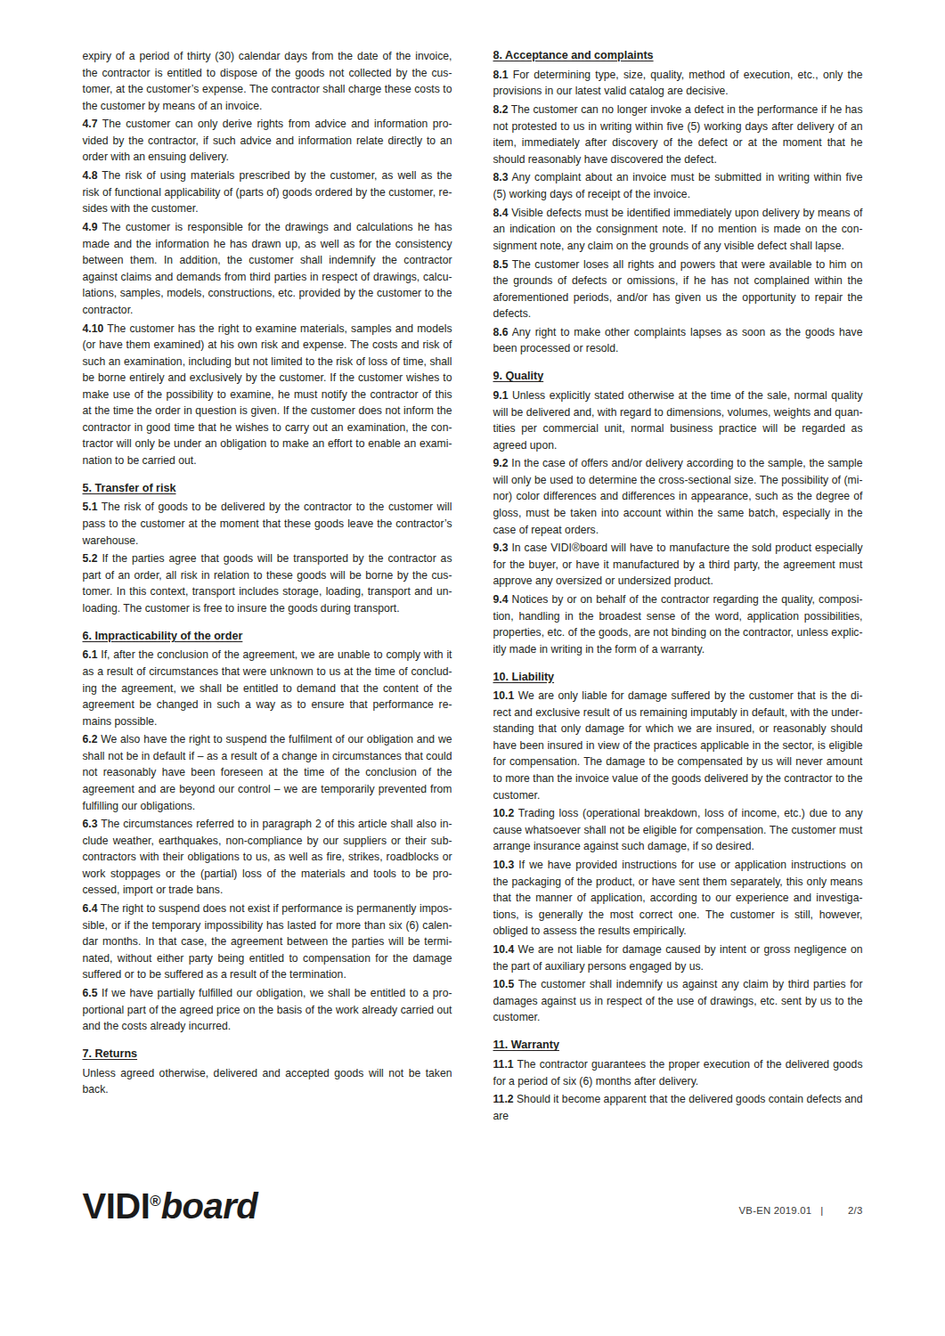expiry of a period of thirty (30) calendar days from the date of the invoice, the contractor is entitled to dispose of the goods not collected by the customer, at the customer’s expense. The contractor shall charge these costs to the customer by means of an invoice.
4.7 The customer can only derive rights from advice and information provided by the contractor, if such advice and information relate directly to an order with an ensuing delivery.
4.8 The risk of using materials prescribed by the customer, as well as the risk of functional applicability of (parts of) goods ordered by the customer, resides with the customer.
4.9 The customer is responsible for the drawings and calculations he has made and the information he has drawn up, as well as for the consistency between them. In addition, the customer shall indemnify the contractor against claims and demands from third parties in respect of drawings, calculations, samples, models, constructions, etc. provided by the customer to the contractor.
4.10 The customer has the right to examine materials, samples and models (or have them examined) at his own risk and expense. The costs and risk of such an examination, including but not limited to the risk of loss of time, shall be borne entirely and exclusively by the customer. If the customer wishes to make use of the possibility to examine, he must notify the contractor of this at the time the order in question is given. If the customer does not inform the contractor in good time that he wishes to carry out an examination, the contractor will only be under an obligation to make an effort to enable an examination to be carried out.
5. Transfer of risk
5.1 The risk of goods to be delivered by the contractor to the customer will pass to the customer at the moment that these goods leave the contractor’s warehouse.
5.2 If the parties agree that goods will be transported by the contractor as part of an order, all risk in relation to these goods will be borne by the customer. In this context, transport includes storage, loading, transport and unloading. The customer is free to insure the goods during transport.
6. Impracticability of the order
6.1 If, after the conclusion of the agreement, we are unable to comply with it as a result of circumstances that were unknown to us at the time of concluding the agreement, we shall be entitled to demand that the content of the agreement be changed in such a way as to ensure that performance remains possible.
6.2 We also have the right to suspend the fulfilment of our obligation and we shall not be in default if – as a result of a change in circumstances that could not reasonably have been foreseen at the time of the conclusion of the agreement and are beyond our control – we are temporarily prevented from fulfilling our obligations.
6.3 The circumstances referred to in paragraph 2 of this article shall also include weather, earthquakes, non-compliance by our suppliers or their subcontractors with their obligations to us, as well as fire, strikes, roadblocks or work stoppages or the (partial) loss of the materials and tools to be processed, import or trade bans.
6.4 The right to suspend does not exist if performance is permanently impossible, or if the temporary impossibility has lasted for more than six (6) calendar months. In that case, the agreement between the parties will be terminated, without either party being entitled to compensation for the damage suffered or to be suffered as a result of the termination.
6.5 If we have partially fulfilled our obligation, we shall be entitled to a proportional part of the agreed price on the basis of the work already carried out and the costs already incurred.
7. Returns
Unless agreed otherwise, delivered and accepted goods will not be taken back.
8. Acceptance and complaints
8.1 For determining type, size, quality, method of execution, etc., only the provisions in our latest valid catalog are decisive.
8.2 The customer can no longer invoke a defect in the performance if he has not protested to us in writing within five (5) working days after delivery of an item, immediately after discovery of the defect or at the moment that he should reasonably have discovered the defect.
8.3 Any complaint about an invoice must be submitted in writing within five (5) working days of receipt of the invoice.
8.4 Visible defects must be identified immediately upon delivery by means of an indication on the consignment note. If no mention is made on the consignment note, any claim on the grounds of any visible defect shall lapse.
8.5 The customer loses all rights and powers that were available to him on the grounds of defects or omissions, if he has not complained within the aforementioned periods, and/or has given us the opportunity to repair the defects.
8.6 Any right to make other complaints lapses as soon as the goods have been processed or resold.
9. Quality
9.1 Unless explicitly stated otherwise at the time of the sale, normal quality will be delivered and, with regard to dimensions, volumes, weights and quantities per commercial unit, normal business practice will be regarded as agreed upon.
9.2 In the case of offers and/or delivery according to the sample, the sample will only be used to determine the cross-sectional size. The possibility of (minor) color differences and differences in appearance, such as the degree of gloss, must be taken into account within the same batch, especially in the case of repeat orders.
9.3 In case VIDI®board will have to manufacture the sold product especially for the buyer, or have it manufactured by a third party, the agreement must approve any oversized or undersized product.
9.4 Notices by or on behalf of the contractor regarding the quality, composition, handling in the broadest sense of the word, application possibilities, properties, etc. of the goods, are not binding on the contractor, unless explicitly made in writing in the form of a warranty.
10. Liability
10.1 We are only liable for damage suffered by the customer that is the direct and exclusive result of us remaining imputably in default, with the understanding that only damage for which we are insured, or reasonably should have been insured in view of the practices applicable in the sector, is eligible for compensation. The damage to be compensated by us will never amount to more than the invoice value of the goods delivered by the contractor to the customer.
10.2 Trading loss (operational breakdown, loss of income, etc.) due to any cause whatsoever shall not be eligible for compensation. The customer must arrange insurance against such damage, if so desired.
10.3 If we have provided instructions for use or application instructions on the packaging of the product, or have sent them separately, this only means that the manner of application, according to our experience and investigations, is generally the most correct one. The customer is still, however, obliged to assess the results empirically.
10.4 We are not liable for damage caused by intent or gross negligence on the part of auxiliary persons engaged by us.
10.5 The customer shall indemnify us against any claim by third parties for damages against us in respect of the use of drawings, etc. sent by us to the customer.
11. Warranty
11.1 The contractor guarantees the proper execution of the delivered goods for a period of six (6) months after delivery.
11.2 Should it become apparent that the delivered goods contain defects and are
VIDI®board
VB-EN 2019.01|2/3